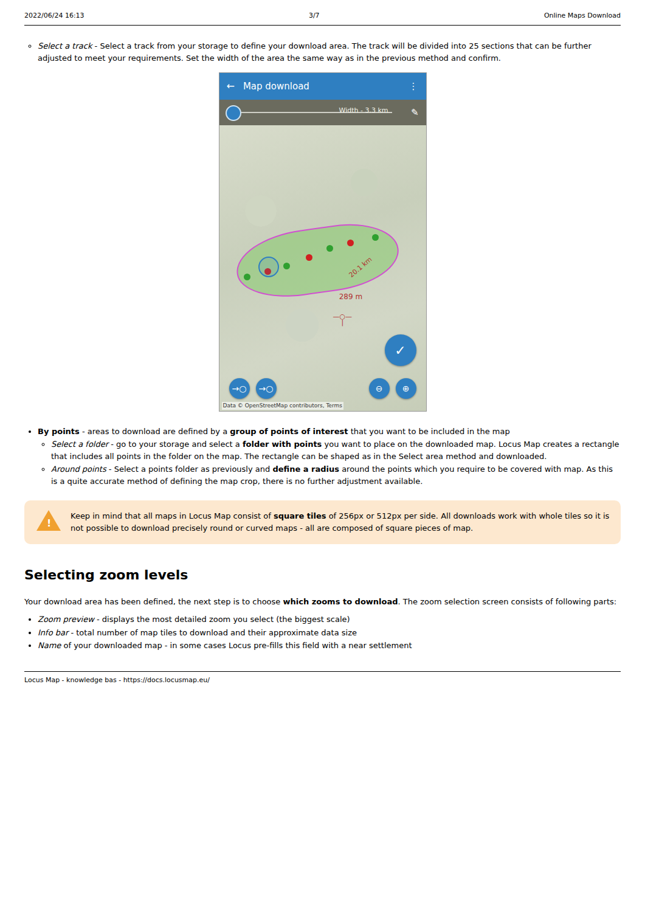2022/06/24 16:13
3/7
Online Maps Download
Select a track - Select a track from your storage to define your download area. The track will be divided into 25 sections that can be further adjusted to meet your requirements. Set the width of the area the same way as in the previous method and confirm.
← Map download ⋮
Width - 3.3 km
✎
20.1 km
289 m
—○—
|
✓
⊕
⊖
→○
→○
Data © OpenStreetMap contributors, Terms
By points - areas to download are defined by a group of points of interest that you want to be included in the map
Select a folder - go to your storage and select a folder with points you want to place on the downloaded map. Locus Map creates a rectangle that includes all points in the folder on the map. The rectangle can be shaped as in the Select area method and downloaded.
Around points - Select a points folder as previously and define a radius around the points which you require to be covered with map. As this is a quite accurate method of defining the map crop, there is no further adjustment available.
Keep in mind that all maps in Locus Map consist of square tiles of 256px or 512px per side. All downloads work with whole tiles so it is not possible to download precisely round or curved maps - all are composed of square pieces of map.
Selecting zoom levels
Your download area has been defined, the next step is to choose which zooms to download. The zoom selection screen consists of following parts:
Zoom preview - displays the most detailed zoom you select (the biggest scale)
Info bar - total number of map tiles to download and their approximate data size
Name of your downloaded map - in some cases Locus pre-fills this field with a near settlement
Locus Map - knowledge bas - https://docs.locusmap.eu/